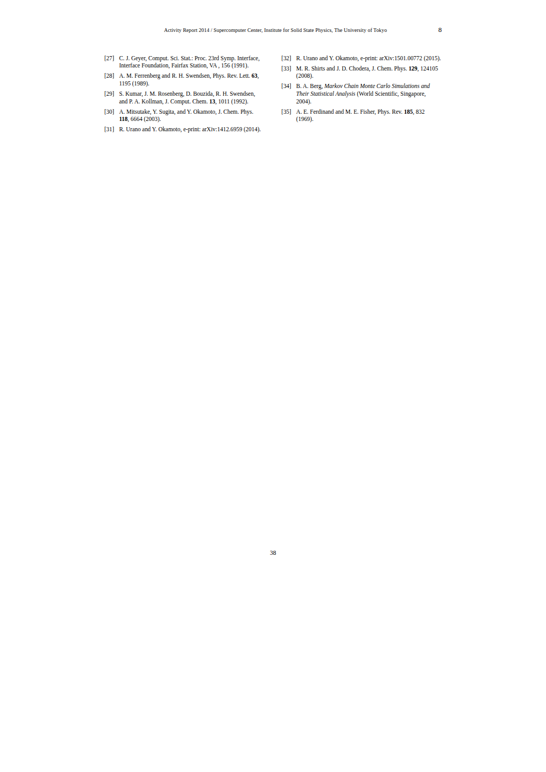Activity Report 2014 / Supercomputer Center, Institute for Solid State Physics, The University of Tokyo
8
[27] C. J. Geyer, Comput. Sci. Stat.: Proc. 23rd Symp. Interface, Interface Foundation, Fairfax Station, VA , 156 (1991).
[28] A. M. Ferrenberg and R. H. Swendsen, Phys. Rev. Lett. 63, 1195 (1989).
[29] S. Kumar, J. M. Rosenberg, D. Bouzida, R. H. Swendsen, and P. A. Kollman, J. Comput. Chem. 13, 1011 (1992).
[30] A. Mitsutake, Y. Sugita, and Y. Okamoto, J. Chem. Phys. 118, 6664 (2003).
[31] R. Urano and Y. Okamoto, e-print: arXiv:1412.6959 (2014).
[32] R. Urano and Y. Okamoto, e-print: arXiv:1501.00772 (2015).
[33] M. R. Shirts and J. D. Chodera, J. Chem. Phys. 129, 124105 (2008).
[34] B. A. Berg, Markov Chain Monte Carlo Simulations and Their Statistical Analysis (World Scientific, Singapore, 2004).
[35] A. E. Ferdinand and M. E. Fisher, Phys. Rev. 185, 832 (1969).
38